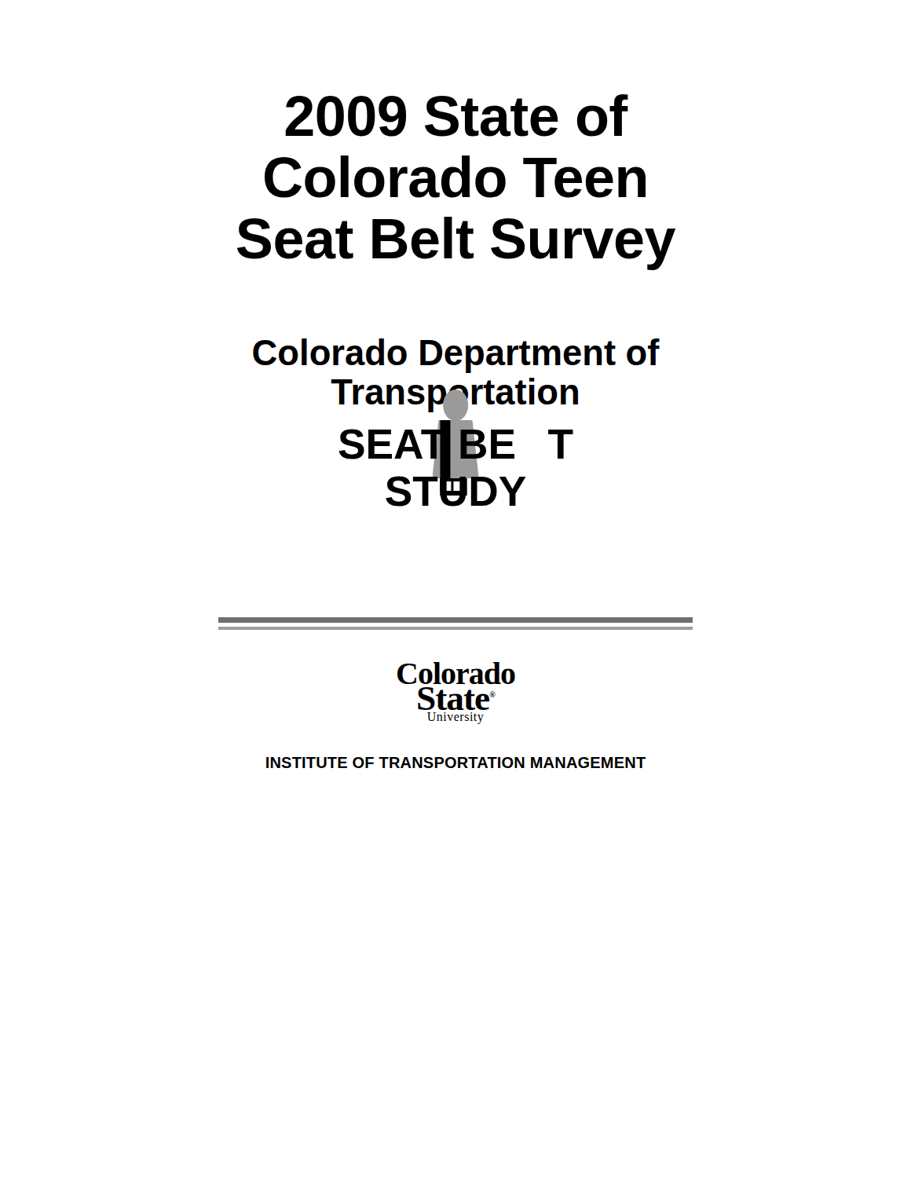2009 State of Colorado Teen Seat Belt Survey
Colorado Department of Transportation
SEAT BE T
STUDY
Colorado
State®
University
INSTITUTE OF TRANSPORTATION MANAGEMENT